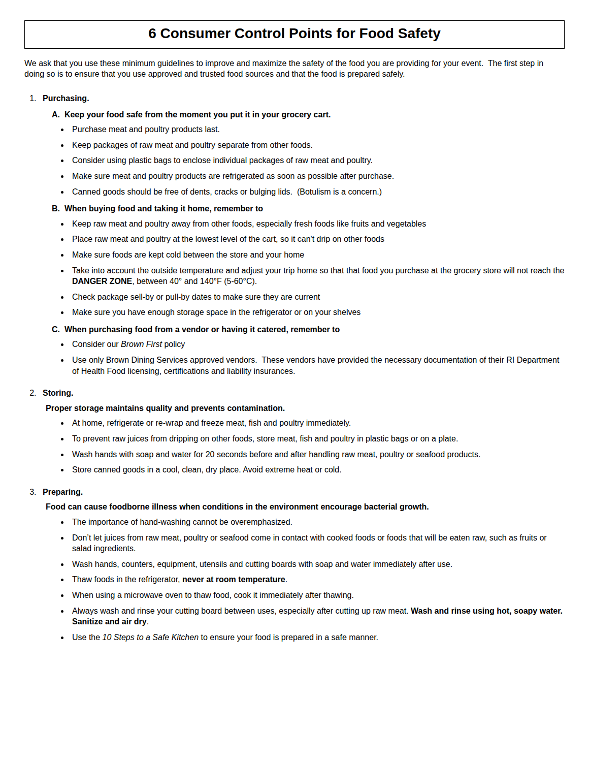6 Consumer Control Points for Food Safety
We ask that you use these minimum guidelines to improve and maximize the safety of the food you are providing for your event. The first step in doing so is to ensure that you use approved and trusted food sources and that the food is prepared safely.
Purchasing.
A. Keep your food safe from the moment you put it in your grocery cart.
Purchase meat and poultry products last.
Keep packages of raw meat and poultry separate from other foods.
Consider using plastic bags to enclose individual packages of raw meat and poultry.
Make sure meat and poultry products are refrigerated as soon as possible after purchase.
Canned goods should be free of dents, cracks or bulging lids. (Botulism is a concern.)
B. When buying food and taking it home, remember to
Keep raw meat and poultry away from other foods, especially fresh foods like fruits and vegetables
Place raw meat and poultry at the lowest level of the cart, so it can't drip on other foods
Make sure foods are kept cold between the store and your home
Take into account the outside temperature and adjust your trip home so that that food you purchase at the grocery store will not reach the DANGER ZONE, between 40° and 140°F (5-60°C).
Check package sell-by or pull-by dates to make sure they are current
Make sure you have enough storage space in the refrigerator or on your shelves
C. When purchasing food from a vendor or having it catered, remember to
Consider our Brown First policy
Use only Brown Dining Services approved vendors. These vendors have provided the necessary documentation of their RI Department of Health Food licensing, certifications and liability insurances.
Storing.
Proper storage maintains quality and prevents contamination.
At home, refrigerate or re-wrap and freeze meat, fish and poultry immediately.
To prevent raw juices from dripping on other foods, store meat, fish and poultry in plastic bags or on a plate.
Wash hands with soap and water for 20 seconds before and after handling raw meat, poultry or seafood products.
Store canned goods in a cool, clean, dry place. Avoid extreme heat or cold.
Preparing.
Food can cause foodborne illness when conditions in the environment encourage bacterial growth.
The importance of hand-washing cannot be overemphasized.
Don’t let juices from raw meat, poultry or seafood come in contact with cooked foods or foods that will be eaten raw, such as fruits or salad ingredients.
Wash hands, counters, equipment, utensils and cutting boards with soap and water immediately after use.
Thaw foods in the refrigerator, never at room temperature.
When using a microwave oven to thaw food, cook it immediately after thawing.
Always wash and rinse your cutting board between uses, especially after cutting up raw meat. Wash and rinse using hot, soapy water. Sanitize and air dry.
Use the 10 Steps to a Safe Kitchen to ensure your food is prepared in a safe manner.